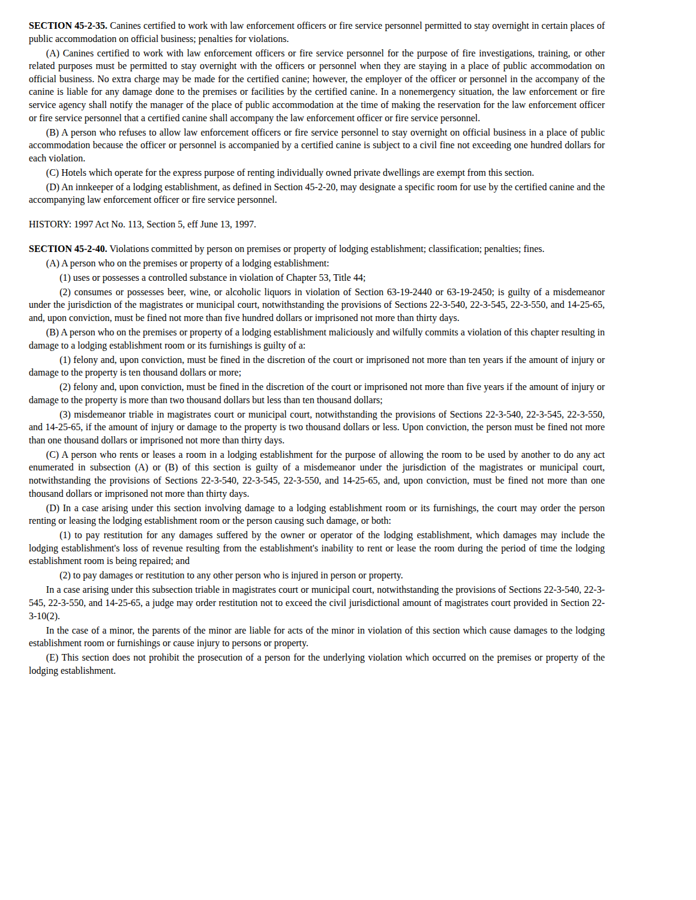SECTION 45-2-35. Canines certified to work with law enforcement officers or fire service personnel permitted to stay overnight in certain places of public accommodation on official business; penalties for violations.
(A) Canines certified to work with law enforcement officers or fire service personnel for the purpose of fire investigations, training, or other related purposes must be permitted to stay overnight with the officers or personnel when they are staying in a place of public accommodation on official business. No extra charge may be made for the certified canine; however, the employer of the officer or personnel in the accompany of the canine is liable for any damage done to the premises or facilities by the certified canine. In a nonemergency situation, the law enforcement or fire service agency shall notify the manager of the place of public accommodation at the time of making the reservation for the law enforcement officer or fire service personnel that a certified canine shall accompany the law enforcement officer or fire service personnel.
(B) A person who refuses to allow law enforcement officers or fire service personnel to stay overnight on official business in a place of public accommodation because the officer or personnel is accompanied by a certified canine is subject to a civil fine not exceeding one hundred dollars for each violation.
(C) Hotels which operate for the express purpose of renting individually owned private dwellings are exempt from this section.
(D) An innkeeper of a lodging establishment, as defined in Section 45-2-20, may designate a specific room for use by the certified canine and the accompanying law enforcement officer or fire service personnel.
HISTORY: 1997 Act No. 113, Section 5, eff June 13, 1997.
SECTION 45-2-40. Violations committed by person on premises or property of lodging establishment; classification; penalties; fines.
(A) A person who on the premises or property of a lodging establishment:
(1) uses or possesses a controlled substance in violation of Chapter 53, Title 44;
(2) consumes or possesses beer, wine, or alcoholic liquors in violation of Section 63-19-2440 or 63-19-2450; is guilty of a misdemeanor under the jurisdiction of the magistrates or municipal court, notwithstanding the provisions of Sections 22-3-540, 22-3-545, 22-3-550, and 14-25-65, and, upon conviction, must be fined not more than five hundred dollars or imprisoned not more than thirty days.
(B) A person who on the premises or property of a lodging establishment maliciously and wilfully commits a violation of this chapter resulting in damage to a lodging establishment room or its furnishings is guilty of a:
(1) felony and, upon conviction, must be fined in the discretion of the court or imprisoned not more than ten years if the amount of injury or damage to the property is ten thousand dollars or more;
(2) felony and, upon conviction, must be fined in the discretion of the court or imprisoned not more than five years if the amount of injury or damage to the property is more than two thousand dollars but less than ten thousand dollars;
(3) misdemeanor triable in magistrates court or municipal court, notwithstanding the provisions of Sections 22-3-540, 22-3-545, 22-3-550, and 14-25-65, if the amount of injury or damage to the property is two thousand dollars or less. Upon conviction, the person must be fined not more than one thousand dollars or imprisoned not more than thirty days.
(C) A person who rents or leases a room in a lodging establishment for the purpose of allowing the room to be used by another to do any act enumerated in subsection (A) or (B) of this section is guilty of a misdemeanor under the jurisdiction of the magistrates or municipal court, notwithstanding the provisions of Sections 22-3-540, 22-3-545, 22-3-550, and 14-25-65, and, upon conviction, must be fined not more than one thousand dollars or imprisoned not more than thirty days.
(D) In a case arising under this section involving damage to a lodging establishment room or its furnishings, the court may order the person renting or leasing the lodging establishment room or the person causing such damage, or both:
(1) to pay restitution for any damages suffered by the owner or operator of the lodging establishment, which damages may include the lodging establishment's loss of revenue resulting from the establishment's inability to rent or lease the room during the period of time the lodging establishment room is being repaired; and
(2) to pay damages or restitution to any other person who is injured in person or property.
In a case arising under this subsection triable in magistrates court or municipal court, notwithstanding the provisions of Sections 22-3-540, 22-3-545, 22-3-550, and 14-25-65, a judge may order restitution not to exceed the civil jurisdictional amount of magistrates court provided in Section 22-3-10(2).
In the case of a minor, the parents of the minor are liable for acts of the minor in violation of this section which cause damages to the lodging establishment room or furnishings or cause injury to persons or property.
(E) This section does not prohibit the prosecution of a person for the underlying violation which occurred on the premises or property of the lodging establishment.